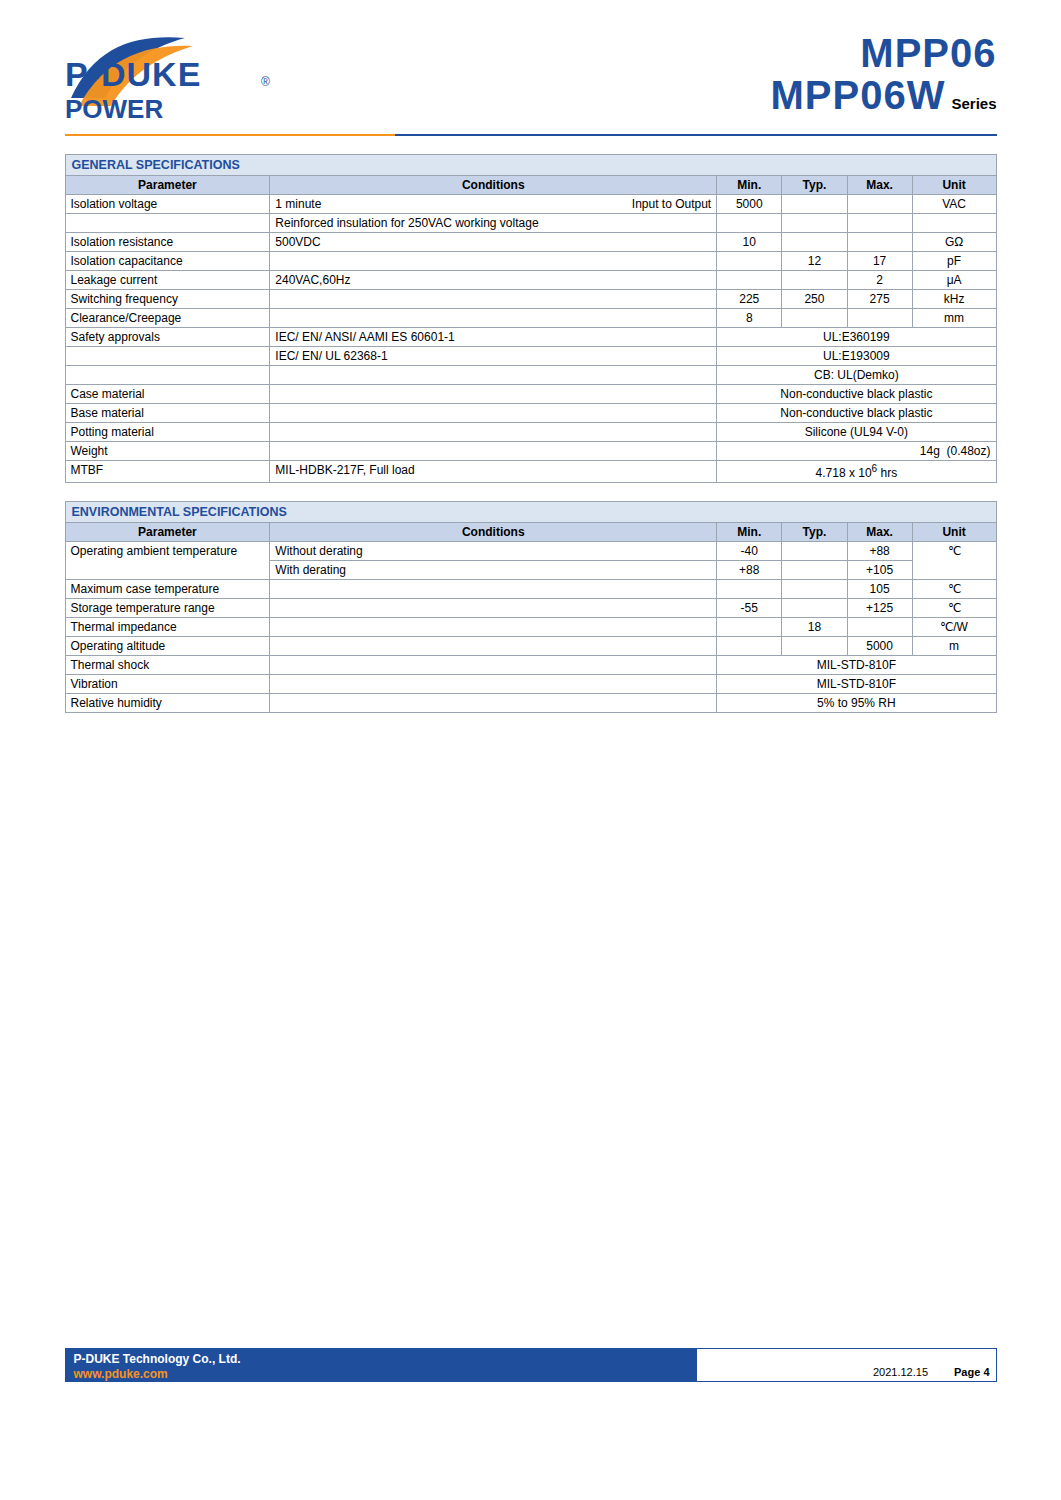P-DUKE ® POWER
MPP06
MPP06WSeries
GENERAL SPECIFICATIONS
| Parameter | Conditions | Min. | Typ. | Max. | Unit |
| --- | --- | --- | --- | --- | --- |
| Isolation voltage | 1 minute Input to Output | 5000 | | | VAC |
| | Reinforced insulation for 250VAC working voltage | | | | |
| Isolation resistance | 500VDC | 10 | | | GΩ |
| Isolation capacitance | | | 12 | 17 | pF |
| Leakage current | 240VAC,60Hz | | | 2 | μA |
| Switching frequency | | 225 | 250 | 275 | kHz |
| Clearance/Creepage | | 8 | | | mm |
| Safety approvals | IEC/ EN/ ANSI/ AAMI ES 60601-1 | UL:E360199 |
| | IEC/ EN/ UL 62368-1 | UL:E193009 |
| | | CB: UL(Demko) |
| Case material | | Non-conductive black plastic |
| Base material | | Non-conductive black plastic |
| Potting material | | Silicone (UL94 V-0) |
| Weight | | 14g (0.48oz) |
| MTBF | MIL-HDBK-217F, Full load | 4.718 x 10 6 hrs |
ENVIRONMENTAL SPECIFICATIONS
| Parameter | Conditions | Min. | Typ. | Max. | Unit |
| --- | --- | --- | --- | --- | --- |
| Operating ambient temperature | Without derating | -40 | | +88 | ℃ |
| With derating | +88 | | +105 |
| Maximum case temperature | | | | 105 | ℃ |
| Storage temperature range | | -55 | | +125 | ℃ |
| Thermal impedance | | | 18 | | ℃/W |
| Operating altitude | | | | 5000 | m |
| Thermal shock | | MIL-STD-810F |
| Vibration | | MIL-STD-810F |
| Relative humidity | | 5% to 95% RH |
P-DUKE Technology Co., Ltd.
www.pduke.com
2021.12.15 Page 4